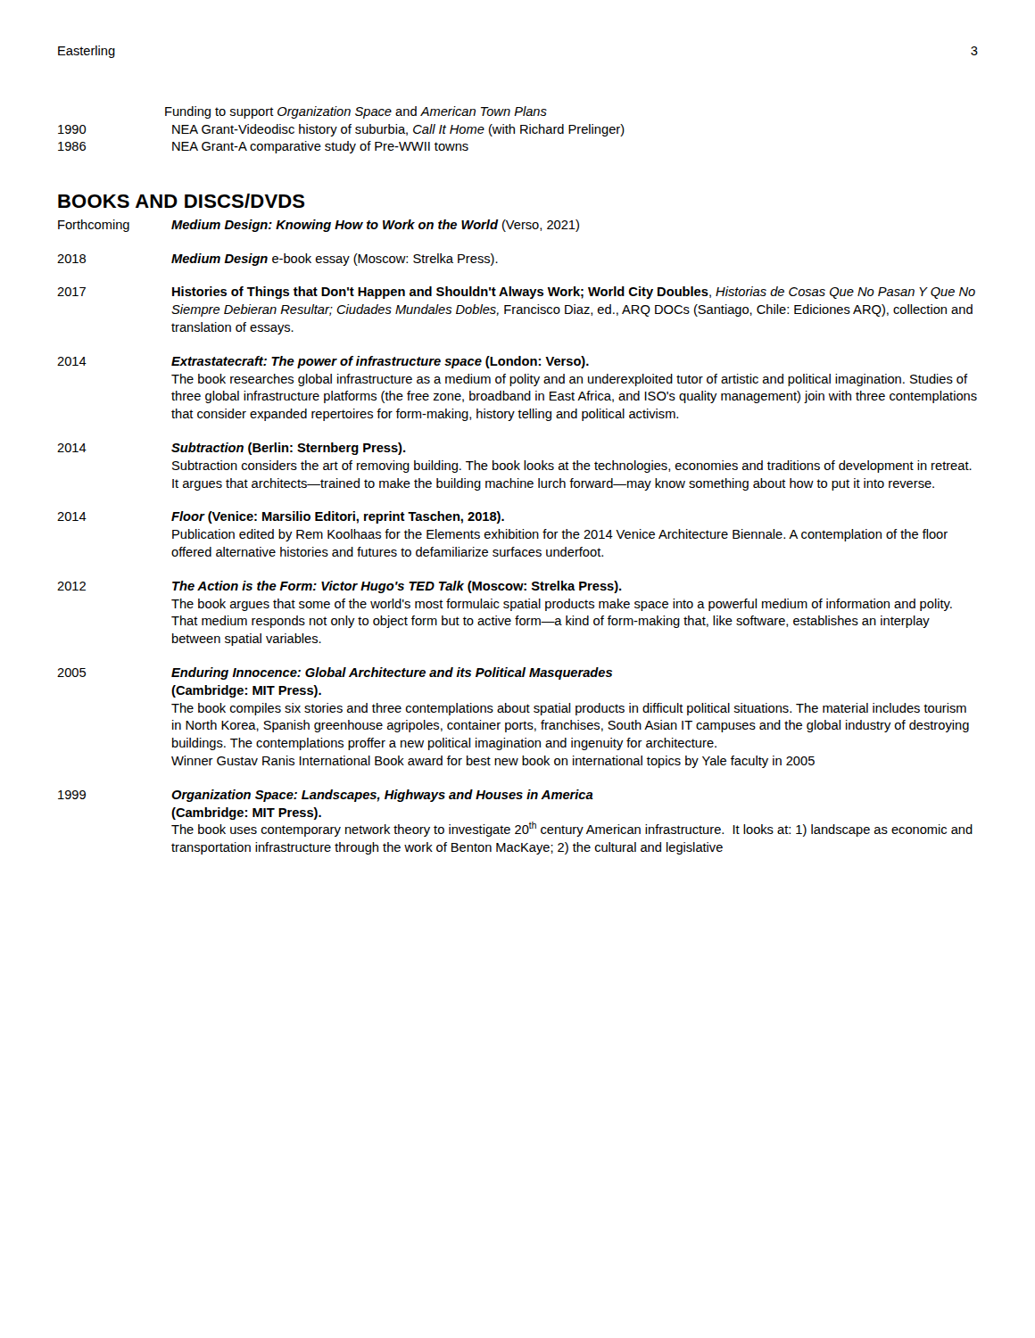Easterling 3
Funding to support Organization Space and American Town Plans
1990
NEA Grant-Videodisc history of suburbia, Call It Home (with Richard Prelinger)
1986
NEA Grant-A comparative study of Pre-WWII towns
BOOKS AND DISCS/DVDS
Forthcoming
Medium Design: Knowing How to Work on the World (Verso, 2021)
2018
Medium Design e-book essay (Moscow: Strelka Press).
2017
Histories of Things that Don't Happen and Shouldn't Always Work; World City Doubles, Historias de Cosas Que No Pasan Y Que No Siempre Debieran Resultar; Ciudades Mundales Dobles, Francisco Diaz, ed., ARQ DOCs (Santiago, Chile: Ediciones ARQ), collection and translation of essays.
2014
Extrastatecraft: The power of infrastructure space (London: Verso).
The book researches global infrastructure as a medium of polity and an underexploited tutor of artistic and political imagination. Studies of three global infrastructure platforms (the free zone, broadband in East Africa, and ISO's quality management) join with three contemplations that consider expanded repertoires for form-making, history telling and political activism.
2014
Subtraction (Berlin: Sternberg Press).
Subtraction considers the art of removing building. The book looks at the technologies, economies and traditions of development in retreat. It argues that architects—trained to make the building machine lurch forward—may know something about how to put it into reverse.
2014
Floor (Venice: Marsilio Editori, reprint Taschen, 2018).
Publication edited by Rem Koolhaas for the Elements exhibition for the 2014 Venice Architecture Biennale. A contemplation of the floor offered alternative histories and futures to defamiliarize surfaces underfoot.
2012
The Action is the Form: Victor Hugo's TED Talk (Moscow: Strelka Press).
The book argues that some of the world's most formulaic spatial products make space into a powerful medium of information and polity. That medium responds not only to object form but to active form—a kind of form-making that, like software, establishes an interplay between spatial variables.
2005
Enduring Innocence: Global Architecture and its Political Masquerades
(Cambridge: MIT Press).
The book compiles six stories and three contemplations about spatial products in difficult political situations. The material includes tourism in North Korea, Spanish greenhouse agripoles, container ports, franchises, South Asian IT campuses and the global industry of destroying buildings. The contemplations proffer a new political imagination and ingenuity for architecture.
Winner Gustav Ranis International Book award for best new book on international topics by Yale faculty in 2005
1999
Organization Space: Landscapes, Highways and Houses in America
(Cambridge: MIT Press).
The book uses contemporary network theory to investigate 20th century American infrastructure. It looks at: 1) landscape as economic and transportation infrastructure through the work of Benton MacKaye; 2) the cultural and legislative